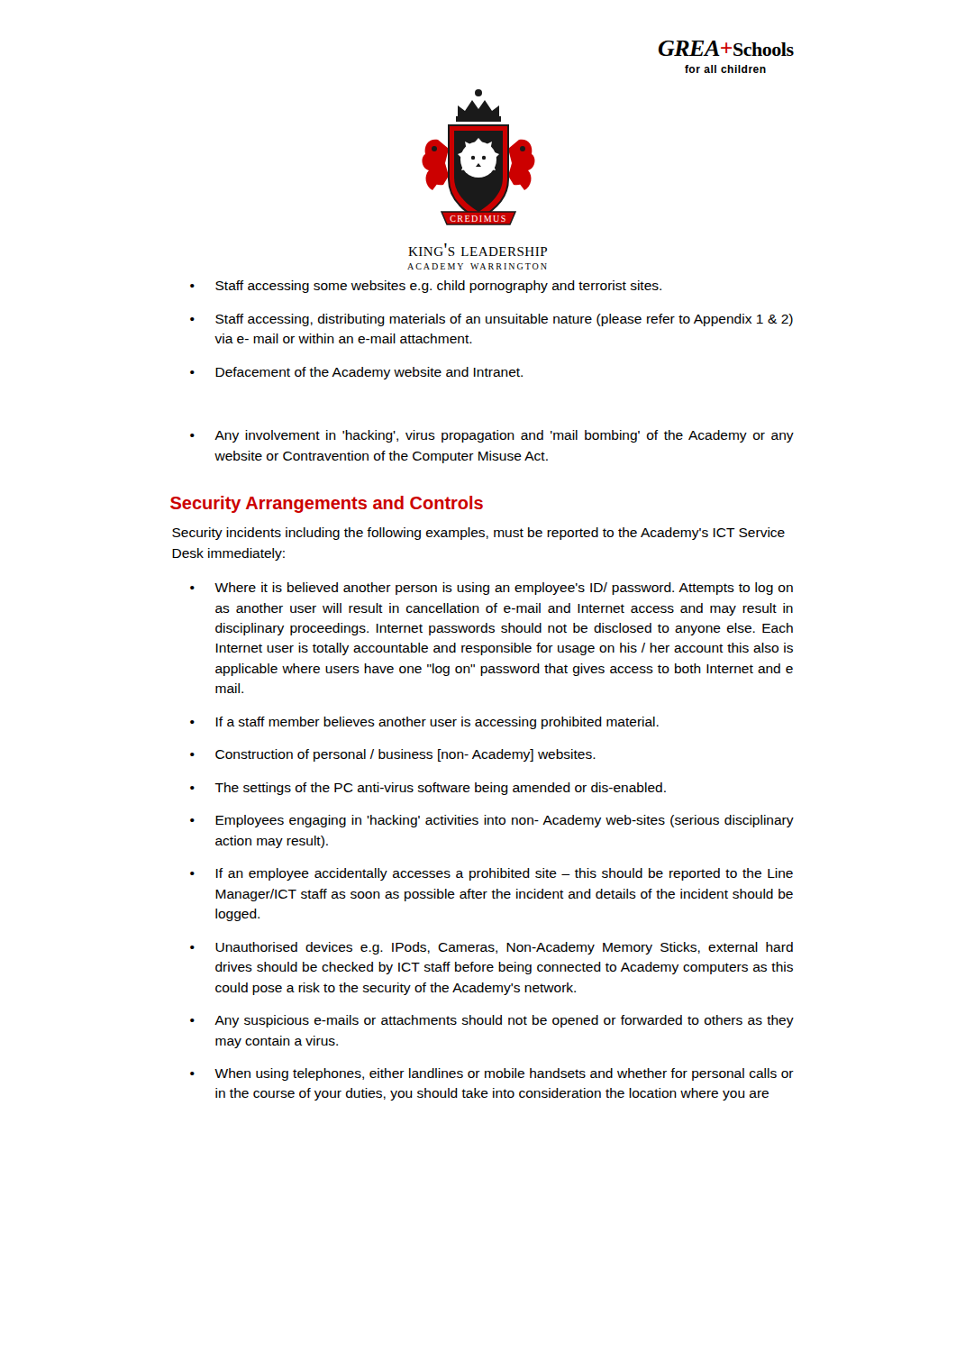GREA+Schools
for all children
CREDIMUS
King's leadership
Academy Warrington
Staff accessing some websites e.g. child pornography and terrorist sites.
Staff accessing, distributing materials of an unsuitable nature (please refer to Appendix 1 & 2) via e- mail or within an e-mail attachment.
Defacement of the Academy website and Intranet.
Any involvement in 'hacking', virus propagation and 'mail bombing' of the Academy or any website or Contravention of the Computer Misuse Act.
Security Arrangements and Controls
Security incidents including the following examples, must be reported to the Academy's ICT Service Desk immediately:
Where it is believed another person is using an employee's ID/ password. Attempts to log on as another user will result in cancellation of e-mail and Internet access and may result in disciplinary proceedings. Internet passwords should not be disclosed to anyone else. Each Internet user is totally accountable and responsible for usage on his / her account this also is applicable where users have one "log on" password that gives access to both Internet and e mail.
If a staff member believes another user is accessing prohibited material.
Construction of personal / business [non- Academy] websites.
The settings of the PC anti-virus software being amended or dis-enabled.
Employees engaging in 'hacking' activities into non- Academy web-sites (serious disciplinary action may result).
If an employee accidentally accesses a prohibited site – this should be reported to the Line Manager/ICT staff as soon as possible after the incident and details of the incident should be logged.
Unauthorised devices e.g. IPods, Cameras, Non-Academy Memory Sticks, external hard drives should be checked by ICT staff before being connected to Academy computers as this could pose a risk to the security of the Academy's network.
Any suspicious e-mails or attachments should not be opened or forwarded to others as they may contain a virus.
When using telephones, either landlines or mobile handsets and whether for personal calls or in the course of your duties, you should take into consideration the location where you are